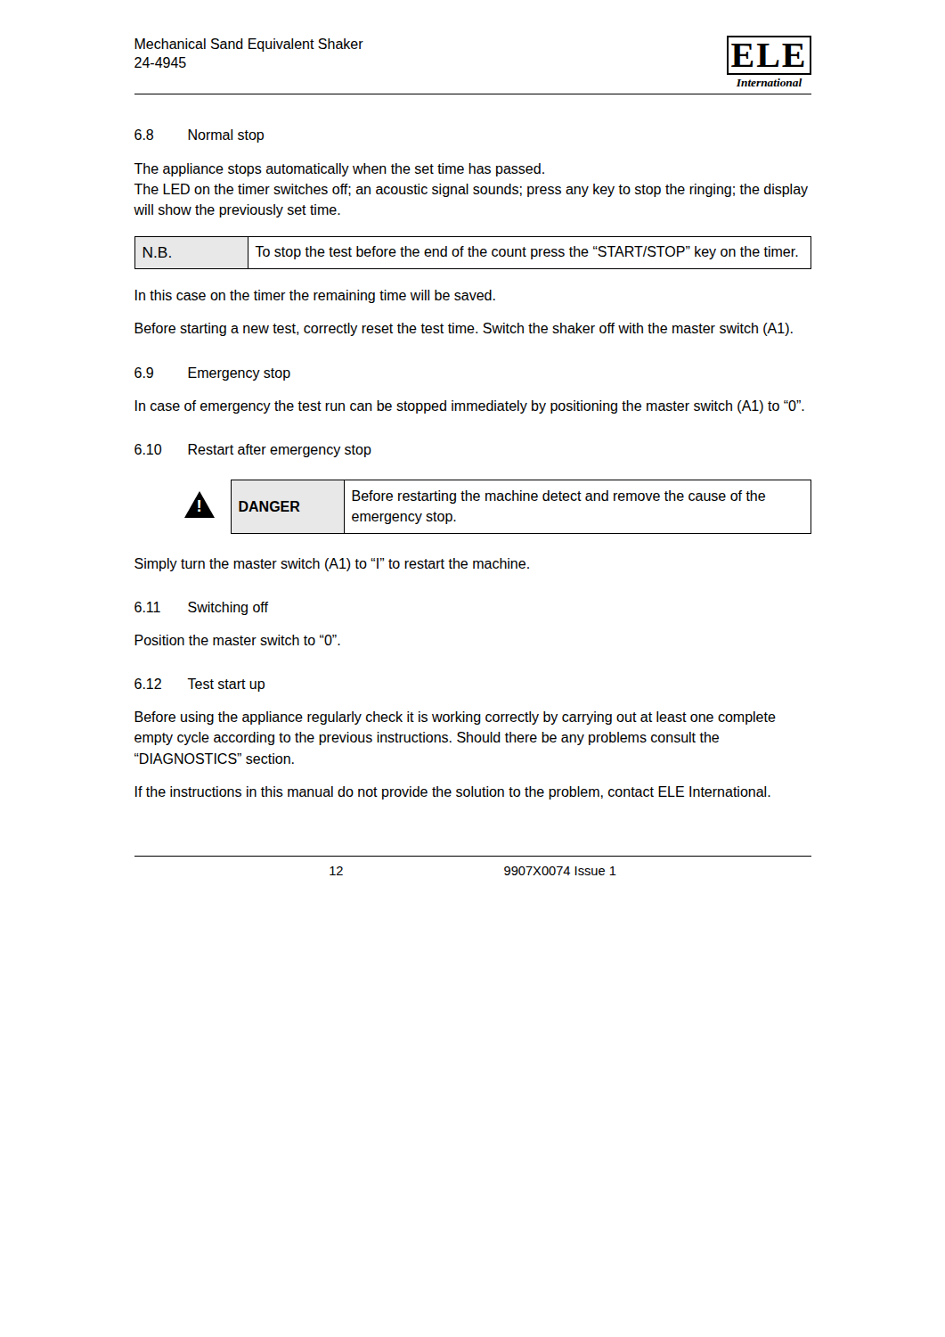Mechanical Sand Equivalent Shaker
24-4945
ELE International
6.8 Normal stop
The appliance stops automatically when the set time has passed.
The LED on the timer switches off; an acoustic signal sounds; press any key to stop the ringing; the display will show the previously set time.
| N.B. | To stop the test before the end of the count press the “START/STOP” key on the timer. |
In this case on the timer the remaining time will be saved.
Before starting a new test, correctly reset the test time. Switch the shaker off with the master switch (A1).
6.9 Emergency stop
In case of emergency the test run can be stopped immediately by positioning the master switch (A1) to “0”.
6.10 Restart after emergency stop
| | DANGER | Before restarting the machine detect and remove the cause of the emergency stop. |
Simply turn the master switch (A1) to “I” to restart the machine.
6.11 Switching off
Position the master switch to “0”.
6.12 Test start up
Before using the appliance regularly check it is working correctly by carrying out at least one complete empty cycle according to the previous instructions. Should there be any problems consult the “DIAGNOSTICS” section.
If the instructions in this manual do not provide the solution to the problem, contact ELE International.
12 9907X0074 Issue 1